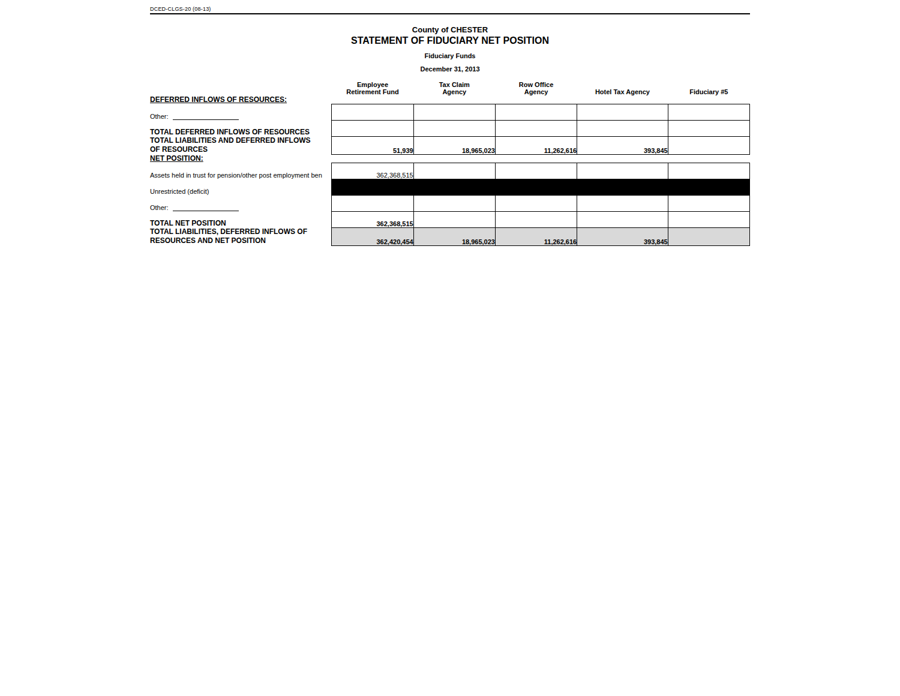DCED-CLGS-20 (08-13)
County of CHESTER
STATEMENT OF FIDUCIARY NET POSITION
Fiduciary Funds
December 31, 2013
| | Employee Retirement Fund | Tax Claim Agency | Row Office Agency | Hotel Tax Agency | Fiduciary #5 |
| DEFERRED INFLOWS OF RESOURCES: | |
| Other: | | | | | |
| TOTAL DEFERRED INFLOWS OF RESOURCES | | | | | |
| TOTAL LIABILITIES AND DEFERRED INFLOWS OF RESOURCES | 51,939 | 18,965,023 | 11,262,616 | 393,845 | |
| NET POSITION: | |
| Assets held in trust for pension/other post employment ben | 362,368,515 | | | | |
| Unrestricted (deficit) | | | | | |
| Other: | | | | | |
| TOTAL NET POSITION | 362,368,515 | | | | |
| TOTAL LIABILITIES, DEFERRED INFLOWS OF RESOURCES AND NET POSITION | 362,420,454 | 18,965,023 | 11,262,616 | 393,845 | |